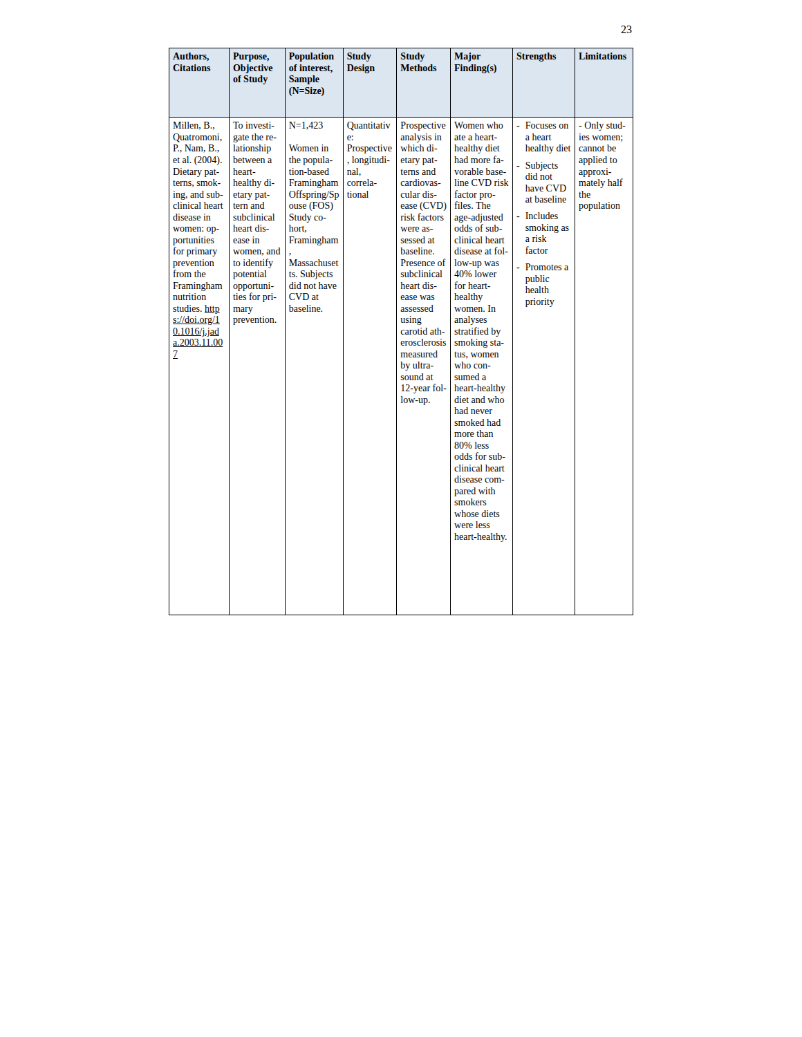23
| Authors, Citations | Purpose, Objective of Study | Population of interest, Sample (N=Size) | Study Design | Study Methods | Major Finding(s) | Strengths | Limitations |
| --- | --- | --- | --- | --- | --- | --- | --- |
| Millen, B., Quatromoni, P., Nam, B., et al. (2004). Dietary patterns, smoking, and subclinical heart disease in women: opportunities for primary prevention from the Framingham nutrition studies. https://doi.org/10.1016/j.jada.2003.11.007 | To investigate the relationship between a heart-healthy dietary pattern and subclinical heart disease in women, and to identify potential opportunities for primary prevention. | N=1,423 Women in the population-based Framingham Offspring/Spouse (FOS) Study cohort, Framingham, Massachusetts. Subjects did not have CVD at baseline. | Quantitative: Prospective, longitudinal, correlational | Prospective analysis in which dietary patterns and cardiovascular disease (CVD) risk factors were assessed at baseline. Presence of subclinical heart disease was assessed using carotid atherosclerosis measured by ultrasound at 12-year follow-up. | Women who ate a heart-healthy diet had more favorable baseline CVD risk factor profiles. The age-adjusted odds of subclinical heart disease at follow-up was 40% lower for heart-healthy women. In analyses stratified by smoking status, women who consumed a heart-healthy diet and who had never smoked had more than 80% less odds for subclinical heart disease compared with smokers whose diets were less heart-healthy. | Focuses on a heart healthy diet Subjects did not have CVD at baseline Includes smoking as a risk factor Promotes a public health priority | - Only studies women; cannot be applied to approximately half the population |